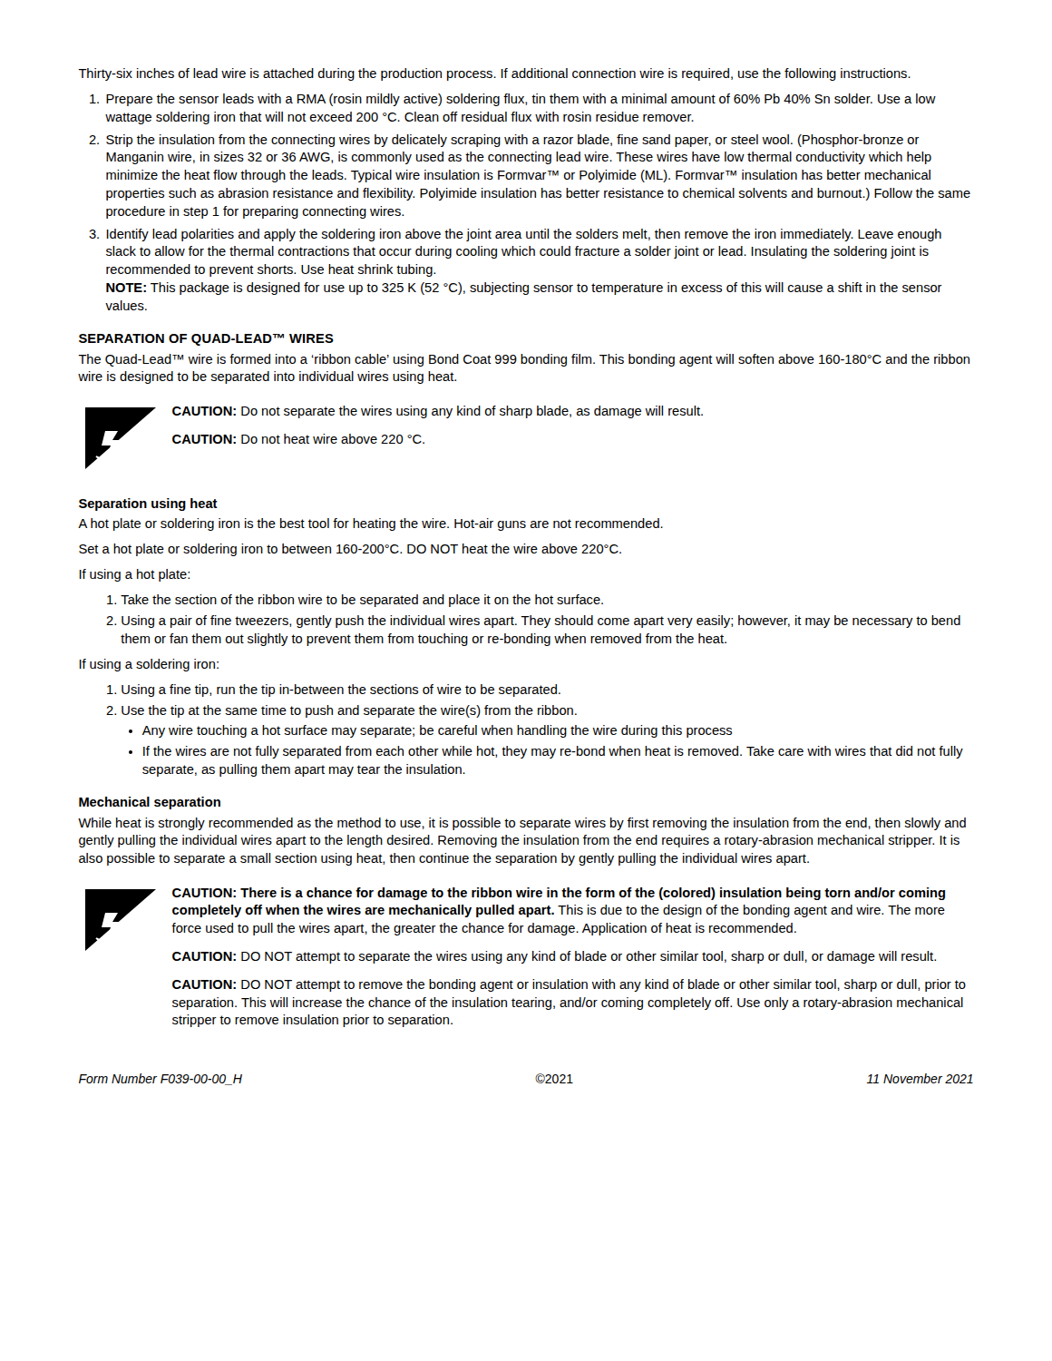Thirty-six inches of lead wire is attached during the production process. If additional connection wire is required, use the following instructions.
Prepare the sensor leads with a RMA (rosin mildly active) soldering flux, tin them with a minimal amount of 60% Pb 40% Sn solder. Use a low wattage soldering iron that will not exceed 200 °C. Clean off residual flux with rosin residue remover.
Strip the insulation from the connecting wires by delicately scraping with a razor blade, fine sand paper, or steel wool. (Phosphor-bronze or Manganin wire, in sizes 32 or 36 AWG, is commonly used as the connecting lead wire. These wires have low thermal conductivity which help minimize the heat flow through the leads. Typical wire insulation is Formvar™ or Polyimide (ML). Formvar™ insulation has better mechanical properties such as abrasion resistance and flexibility. Polyimide insulation has better resistance to chemical solvents and burnout.) Follow the same procedure in step 1 for preparing connecting wires.
Identify lead polarities and apply the soldering iron above the joint area until the solders melt, then remove the iron immediately. Leave enough slack to allow for the thermal contractions that occur during cooling which could fracture a solder joint or lead. Insulating the soldering joint is recommended to prevent shorts. Use heat shrink tubing.
NOTE: This package is designed for use up to 325 K (52 °C), subjecting sensor to temperature in excess of this will cause a shift in the sensor values.
SEPARATION OF QUAD-LEAD™ WIRES
The Quad-Lead™ wire is formed into a ‘ribbon cable’ using Bond Coat 999 bonding film. This bonding agent will soften above 160-180°C and the ribbon wire is designed to be separated into individual wires using heat.
CAUTION: Do not separate the wires using any kind of sharp blade, as damage will result.
CAUTION: Do not heat wire above 220 °C.
Separation using heat
A hot plate or soldering iron is the best tool for heating the wire. Hot-air guns are not recommended.
Set a hot plate or soldering iron to between 160-200°C. DO NOT heat the wire above 220°C.
If using a hot plate:
Take the section of the ribbon wire to be separated and place it on the hot surface.
Using a pair of fine tweezers, gently push the individual wires apart. They should come apart very easily; however, it may be necessary to bend them or fan them out slightly to prevent them from touching or re-bonding when removed from the heat.
If using a soldering iron:
Using a fine tip, run the tip in-between the sections of wire to be separated.
Use the tip at the same time to push and separate the wire(s) from the ribbon.
Any wire touching a hot surface may separate; be careful when handling the wire during this process
If the wires are not fully separated from each other while hot, they may re-bond when heat is removed. Take care with wires that did not fully separate, as pulling them apart may tear the insulation.
Mechanical separation
While heat is strongly recommended as the method to use, it is possible to separate wires by first removing the insulation from the end, then slowly and gently pulling the individual wires apart to the length desired. Removing the insulation from the end requires a rotary-abrasion mechanical stripper. It is also possible to separate a small section using heat, then continue the separation by gently pulling the individual wires apart.
CAUTION: There is a chance for damage to the ribbon wire in the form of the (colored) insulation being torn and/or coming completely off when the wires are mechanically pulled apart. This is due to the design of the bonding agent and wire. The more force used to pull the wires apart, the greater the chance for damage. Application of heat is recommended.
CAUTION: DO NOT attempt to separate the wires using any kind of blade or other similar tool, sharp or dull, or damage will result.
CAUTION: DO NOT attempt to remove the bonding agent or insulation with any kind of blade or other similar tool, sharp or dull, prior to separation. This will increase the chance of the insulation tearing, and/or coming completely off. Use only a rotary-abrasion mechanical stripper to remove insulation prior to separation.
Form Number F039-00-00_H
©2021
11 November 2021